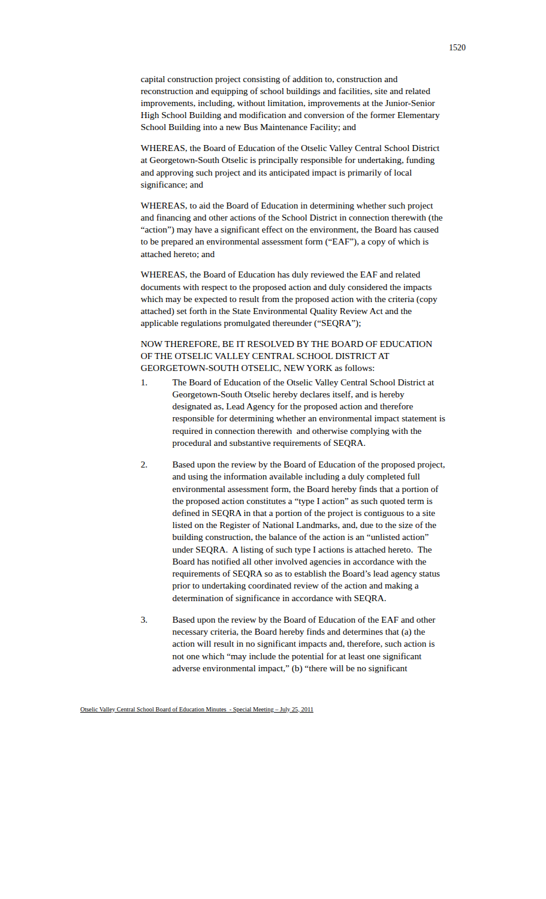1520
capital construction project consisting of addition to, construction and reconstruction and equipping of school buildings and facilities, site and related improvements, including, without limitation, improvements at the Junior-Senior High School Building and modification and conversion of the former Elementary School Building into a new Bus Maintenance Facility; and
WHEREAS, the Board of Education of the Otselic Valley Central School District at Georgetown-South Otselic is principally responsible for undertaking, funding and approving such project and its anticipated impact is primarily of local significance; and
WHEREAS, to aid the Board of Education in determining whether such project and financing and other actions of the School District in connection therewith (the “action”) may have a significant effect on the environment, the Board has caused to be prepared an environmental assessment form (“EAF”), a copy of which is attached hereto; and
WHEREAS, the Board of Education has duly reviewed the EAF and related documents with respect to the proposed action and duly considered the impacts which may be expected to result from the proposed action with the criteria (copy attached) set forth in the State Environmental Quality Review Act and the applicable regulations promulgated thereunder (“SEQRA”);
NOW THEREFORE, BE IT RESOLVED BY THE BOARD OF EDUCATION OF THE OTSELIC VALLEY CENTRAL SCHOOL DISTRICT AT GEORGETOWN-SOUTH OTSELIC, NEW YORK as follows:
1. The Board of Education of the Otselic Valley Central School District at Georgetown-South Otselic hereby declares itself, and is hereby designated as, Lead Agency for the proposed action and therefore responsible for determining whether an environmental impact statement is required in connection therewith and otherwise complying with the procedural and substantive requirements of SEQRA.
2. Based upon the review by the Board of Education of the proposed project, and using the information available including a duly completed full environmental assessment form, the Board hereby finds that a portion of the proposed action constitutes a “type I action” as such quoted term is defined in SEQRA in that a portion of the project is contiguous to a site listed on the Register of National Landmarks, and, due to the size of the building construction, the balance of the action is an “unlisted action” under SEQRA. A listing of such type I actions is attached hereto. The Board has notified all other involved agencies in accordance with the requirements of SEQRA so as to establish the Board’s lead agency status prior to undertaking coordinated review of the action and making a determination of significance in accordance with SEQRA.
3. Based upon the review by the Board of Education of the EAF and other necessary criteria, the Board hereby finds and determines that (a) the action will result in no significant impacts and, therefore, such action is not one which “may include the potential for at least one significant adverse environmental impact,” (b) “there will be no significant
Otselic Valley Central School Board of Education Minutes - Special Meeting – July 25, 2011